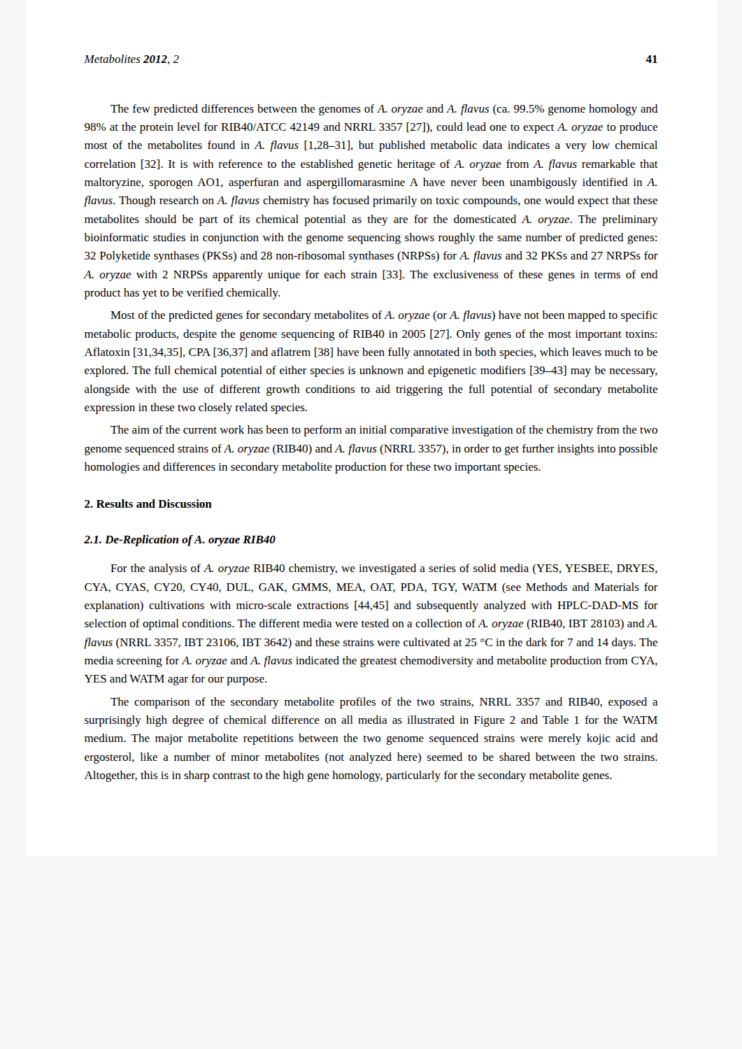Metabolites 2012, 2 41
The few predicted differences between the genomes of A. oryzae and A. flavus (ca. 99.5% genome homology and 98% at the protein level for RIB40/ATCC 42149 and NRRL 3357 [27]), could lead one to expect A. oryzae to produce most of the metabolites found in A. flavus [1,28–31], but published metabolic data indicates a very low chemical correlation [32]. It is with reference to the established genetic heritage of A. oryzae from A. flavus remarkable that maltoryzine, sporogen AO1, asperfuran and aspergillomarasmine A have never been unambigously identified in A. flavus. Though research on A. flavus chemistry has focused primarily on toxic compounds, one would expect that these metabolites should be part of its chemical potential as they are for the domesticated A. oryzae. The preliminary bioinformatic studies in conjunction with the genome sequencing shows roughly the same number of predicted genes: 32 Polyketide synthases (PKSs) and 28 non-ribosomal synthases (NRPSs) for A. flavus and 32 PKSs and 27 NRPSs for A. oryzae with 2 NRPSs apparently unique for each strain [33]. The exclusiveness of these genes in terms of end product has yet to be verified chemically.
Most of the predicted genes for secondary metabolites of A. oryzae (or A. flavus) have not been mapped to specific metabolic products, despite the genome sequencing of RIB40 in 2005 [27]. Only genes of the most important toxins: Aflatoxin [31,34,35], CPA [36,37] and aflatrem [38] have been fully annotated in both species, which leaves much to be explored. The full chemical potential of either species is unknown and epigenetic modifiers [39–43] may be necessary, alongside with the use of different growth conditions to aid triggering the full potential of secondary metabolite expression in these two closely related species.
The aim of the current work has been to perform an initial comparative investigation of the chemistry from the two genome sequenced strains of A. oryzae (RIB40) and A. flavus (NRRL 3357), in order to get further insights into possible homologies and differences in secondary metabolite production for these two important species.
2. Results and Discussion
2.1. De-Replication of A. oryzae RIB40
For the analysis of A. oryzae RIB40 chemistry, we investigated a series of solid media (YES, YESBEE, DRYES, CYA, CYAS, CY20, CY40, DUL, GAK, GMMS, MEA, OAT, PDA, TGY, WATM (see Methods and Materials for explanation) cultivations with micro-scale extractions [44,45] and subsequently analyzed with HPLC-DAD-MS for selection of optimal conditions. The different media were tested on a collection of A. oryzae (RIB40, IBT 28103) and A. flavus (NRRL 3357, IBT 23106, IBT 3642) and these strains were cultivated at 25 °C in the dark for 7 and 14 days. The media screening for A. oryzae and A. flavus indicated the greatest chemodiversity and metabolite production from CYA, YES and WATM agar for our purpose.
The comparison of the secondary metabolite profiles of the two strains, NRRL 3357 and RIB40, exposed a surprisingly high degree of chemical difference on all media as illustrated in Figure 2 and Table 1 for the WATM medium. The major metabolite repetitions between the two genome sequenced strains were merely kojic acid and ergosterol, like a number of minor metabolites (not analyzed here) seemed to be shared between the two strains. Altogether, this is in sharp contrast to the high gene homology, particularly for the secondary metabolite genes.